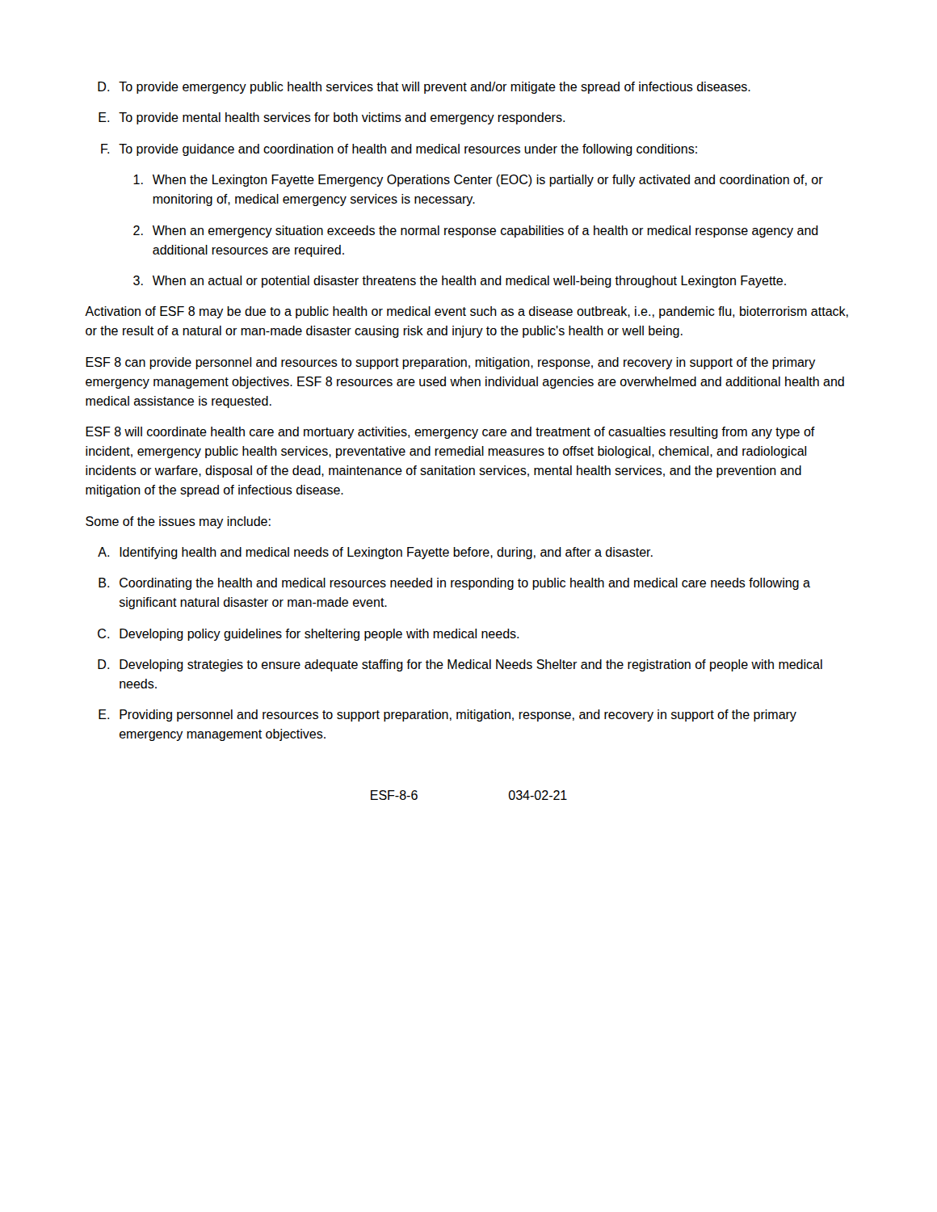To provide emergency public health services that will prevent and/or mitigate the spread of infectious diseases.
To provide mental health services for both victims and emergency responders.
To provide guidance and coordination of health and medical resources under the following conditions:
When the Lexington Fayette Emergency Operations Center (EOC) is partially or fully activated and coordination of, or monitoring of, medical emergency services is necessary.
When an emergency situation exceeds the normal response capabilities of a health or medical response agency and additional resources are required.
When an actual or potential disaster threatens the health and medical well-being throughout Lexington Fayette.
Activation of ESF 8 may be due to a public health or medical event such as a disease outbreak, i.e., pandemic flu, bioterrorism attack, or the result of a natural or man-made disaster causing risk and injury to the public's health or well being.
ESF 8 can provide personnel and resources to support preparation, mitigation, response, and recovery in support of the primary emergency management objectives. ESF 8 resources are used when individual agencies are overwhelmed and additional health and medical assistance is requested.
ESF 8 will coordinate health care and mortuary activities, emergency care and treatment of casualties resulting from any type of incident, emergency public health services, preventative and remedial measures to offset biological, chemical, and radiological incidents or warfare, disposal of the dead, maintenance of sanitation services, mental health services, and the prevention and mitigation of the spread of infectious disease.
Some of the issues may include:
Identifying health and medical needs of Lexington Fayette before, during, and after a disaster.
Coordinating the health and medical resources needed in responding to public health and medical care needs following a significant natural disaster or man-made event.
Developing policy guidelines for sheltering people with medical needs.
Developing strategies to ensure adequate staffing for the Medical Needs Shelter and the registration of people with medical needs.
Providing personnel and resources to support preparation, mitigation, response, and recovery in support of the primary emergency management objectives.
ESF-8-6 034-02-21